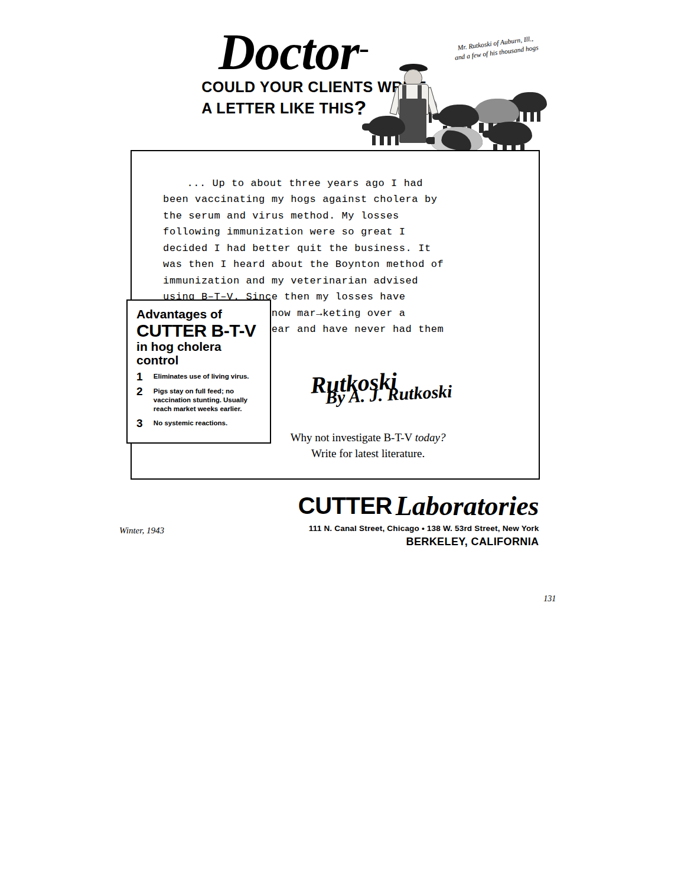Doctor-
COULD YOUR CLIENTS WRITE
A LETTER LIKE THIS?
Mr. Rutkoski of Auburn, Ill., and a few of his thousand hogs
... Up to about three years ago I had been vaccinating my hogs against cholera by the serum and virus method. My losses following immunization were so great I decided I had better quit the business. It was then I heard about the Boynton method of immunization and my veterinarian advised using B–T–V. Since then my losses have stopped and I am now mar→keting over a thousand head a year and have never had them do so well.
RutkoskiBy A. J. Rutkoski
Why not investigate B-T-V today?
Write for latest literature.
Advantages of
CUTTER B-T-V
in hog cholera
control
1 Eliminates use of living virus.
2 Pigs stay on full feed; no vaccination stunting. Usually reach market weeks earlier.
3 No systemic reactions.
CUTTER Laboratories
111 N. Canal Street, Chicago • 138 W. 53rd Street, New York
BERKELEY, CALIFORNIA
Winter, 1943
131